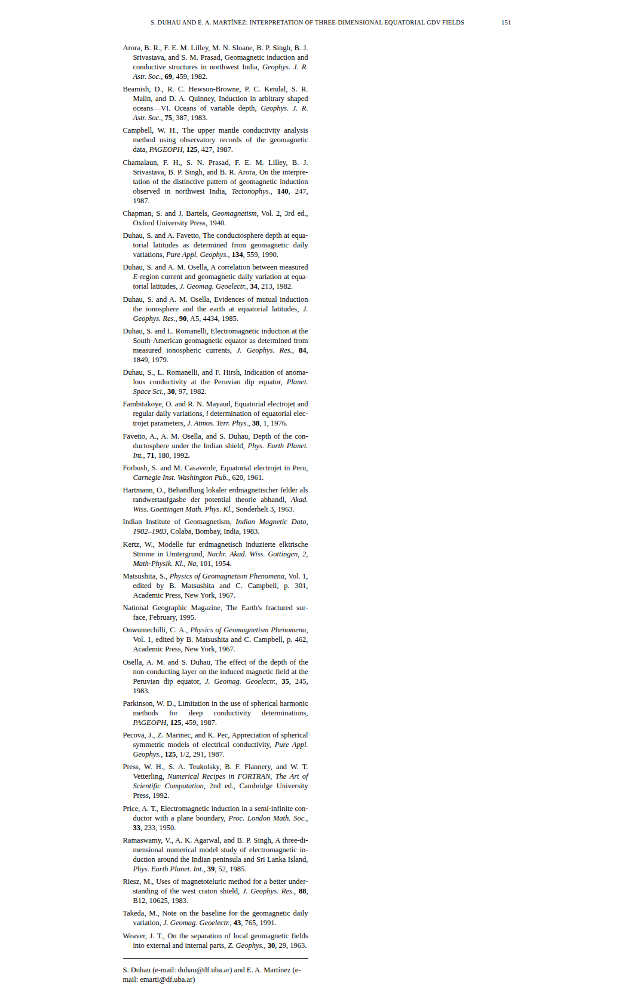S. Duhau and E. A. Martínez: Interpretation of Three-Dimensional Equatorial GDV Fields 151
Arora, B. R., F. E. M. Lilley, M. N. Sloane, B. P. Singh, B. J. Srivastava, and S. M. Prasad, Geomagnetic induction and conductive structures in northwest India, Geophys. J. R. Astr. Soc., 69, 459, 1982.
Beamish, D., R. C. Hewson-Browne, P. C. Kendal, S. R. Malin, and D. A. Quinney, Induction in arbitrary shaped oceans—VI. Oceans of variable depth, Geophys. J. R. Astr. Soc., 75, 387, 1983.
Campbell, W. H., The upper mantle conductivity analysis method using observatory records of the geomagnetic data, PAGEOPH, 125, 427, 1987.
Chamalaun, F. H., S. N. Prasad, F. E. M. Lilley, B. J. Srivastava, B. P. Singh, and B. R. Arora, On the interpretation of the distinctive pattern of geomagnetic induction observed in northwest India, Tectonophys., 140, 247, 1987.
Chapman, S. and J. Bartels, Geomagnetism, Vol. 2, 3rd ed., Oxford University Press, 1940.
Duhau, S. and A. Favetto, The conductosphere depth at equatorial latitudes as determined from geomagnetic daily variations, Pure Appl. Geophys., 134, 559, 1990.
Duhau, S. and A. M. Osella, A correlation between measured E-region current and geomagnetic daily variation at equatorial latitudes, J. Geomag. Geoelectr., 34, 213, 1982.
Duhau, S. and A. M. Osella, Evidences of mutual induction the ionosphere and the earth at equatorial latitudes, J. Geophys. Res., 90, A5, 4434, 1985.
Duhau, S. and L. Romanelli, Electromagnetic induction at the South-American geomagnetic equator as determined from measured ionospheric currents, J. Geophys. Res., 84, 1849, 1979.
Duhau, S., L. Romanelli, and F. Hirsh, Indication of anomalous conductivity at the Peruvian dip equator, Planet. Space Sci., 30, 97, 1982.
Fambitakoye, O. and R. N. Mayaud, Equatorial electrojet and regular daily variations, i determination of equatorial electrojet parameters, J. Atmos. Terr. Phys., 38, 1, 1976.
Favetto, A., A. M. Osella, and S. Duhau, Depth of the conductosphere under the Indian shield, Phys. Earth Planet. Int., 71, 180, 1992.
Forbush, S. and M. Casaverde, Equatorial electrojet in Peru, Carnegie Inst. Washington Pub., 620, 1961.
Hartmann, O., Behandlung lokaler erdmagnetischer felder als randwertaufgasbe der potential theorie abhandl, Akad. Wiss. Goettingen Math. Phys. Kl., Sonderhelt 3, 1963.
Indian Institute of Geomagnetism, Indian Magnetic Data, 1982–1983, Colaba, Bombay, India, 1983.
Kertz, W., Modelle fur erdmagnetisch induzierte elktrische Strome in Umtergrund, Nachr. Akad. Wiss. Gottingen, 2, Math-Physik. Kl., Na, 101, 1954.
Matsushita, S., Physics of Geomagnetism Phenomena, Vol. 1, edited by B. Matsushita and C. Campbell, p. 301, Academic Press, New York, 1967.
National Geographic Magazine, The Earth's fractured surface, February, 1995.
Onwumechilli, C. A., Physics of Geomagnetism Phenomena, Vol. 1, edited by B. Matsushita and C. Campbell, p. 462, Academic Press, New York, 1967.
Osella, A. M. and S. Duhau, The effect of the depth of the non-conducting layer on the induced magnetic field at the Peruvian dip equator, J. Geomag. Geoelectr., 35, 245, 1983.
Parkinson, W. D., Limitation in the use of spherical harmonic methods for deep conductivity determinations, PAGEOPH, 125, 459, 1987.
Pecovä, J., Z. Marinec, and K. Pec, Appreciation of spherical symmetric models of electrical conductivity, Pure Appl. Geophys., 125, 1/2, 291, 1987.
Press, W. H., S. A. Teukolsky, B. F. Flannery, and W. T. Vetterling, Numerical Recipes in FORTRAN, The Art of Scientific Computation, 2nd ed., Cambridge University Press, 1992.
Price, A. T., Electromagnetic induction in a semi-infinite conductor with a plane boundary, Proc. London Math. Soc., 33, 233, 1950.
Ramaswamy, V., A. K. Agarwal, and B. P. Singh, A three-dimensional numerical model study of electromagnetic induction around the Indian peninsula and Sri Lanka Island, Phys. Earth Planet. Int., 39, 52, 1985.
Riesz, M., Uses of magnetoteluric method for a better understanding of the west craton shield, J. Geophys. Res., 88, B12, 10625, 1983.
Takeda, M., Note on the baseline for the geomagnetic daily variation, J. Geomag. Geoelectr., 43, 765, 1991.
Weaver, J. T., On the separation of local geomagnetic fields into external and internal parts, Z. Geophys., 30, 29, 1963.
S. Duhau (e-mail: duhau@df.uba.ar) and E. A. Martínez (e-mail: emarti@df.uba.ar)